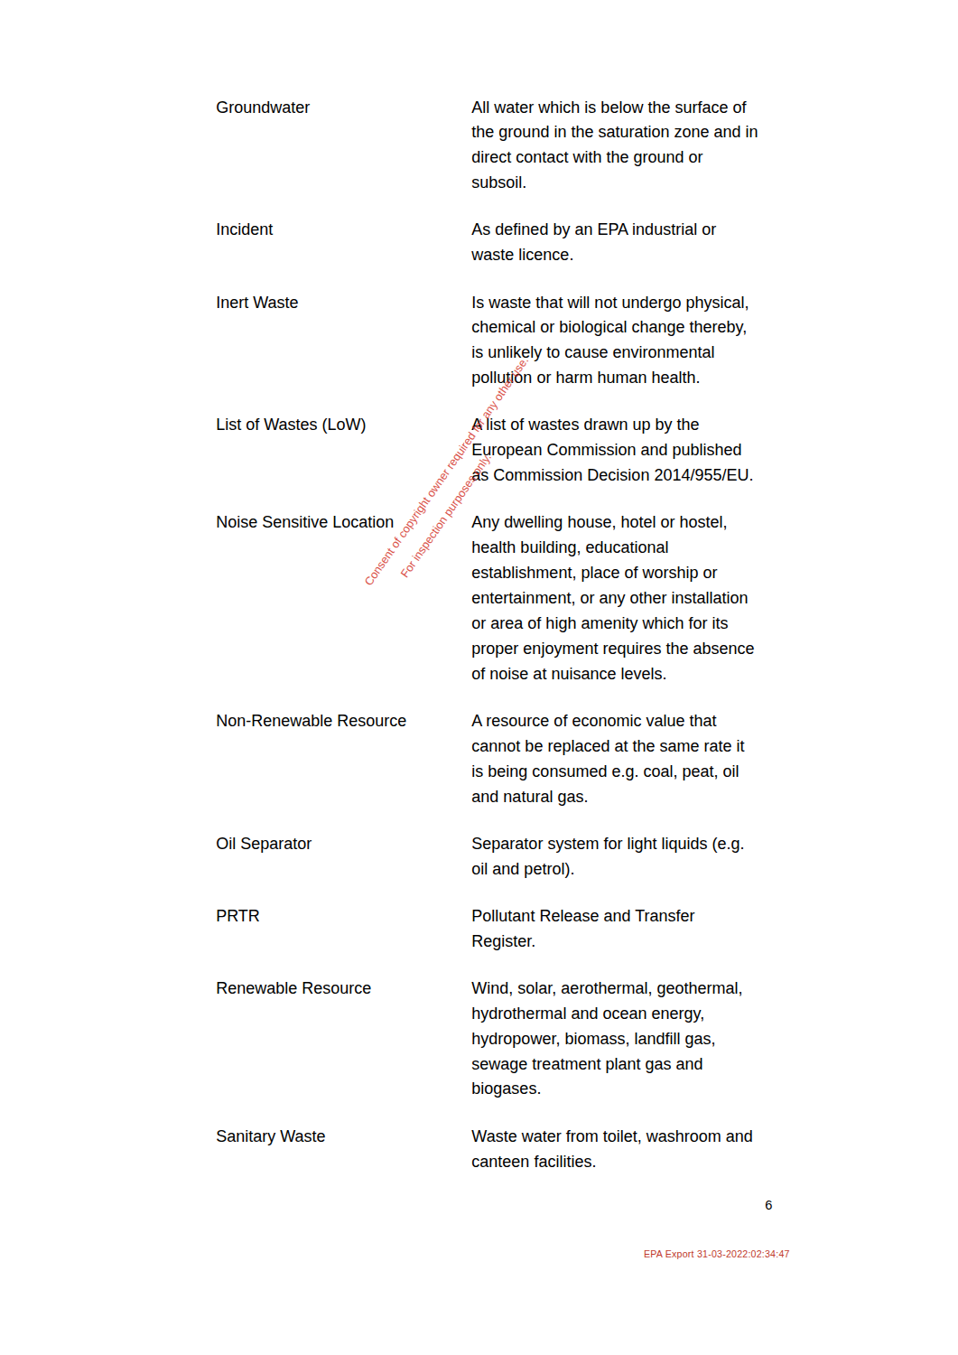Groundwater
All water which is below the surface of the ground in the saturation zone and in direct contact with the ground or subsoil.
Incident
As defined by an EPA industrial or waste licence.
Inert Waste
Is waste that will not undergo physical, chemical or biological change thereby, is unlikely to cause environmental pollution or harm human health.
List of Wastes (LoW)
A list of wastes drawn up by the European Commission and published as Commission Decision 2014/955/EU.
Noise Sensitive Location
Any dwelling house, hotel or hostel, health building, educational establishment, place of worship or entertainment, or any other installation or area of high amenity which for its proper enjoyment requires the absence of noise at nuisance levels.
Non-Renewable Resource
A resource of economic value that cannot be replaced at the same rate it is being consumed e.g. coal, peat, oil and natural gas.
Oil Separator
Separator system for light liquids (e.g. oil and petrol).
PRTR
Pollutant Release and Transfer Register.
Renewable Resource
Wind, solar, aerothermal, geothermal, hydrothermal and ocean energy, hydropower, biomass, landfill gas, sewage treatment plant gas and biogases.
Sanitary Waste
Waste water from toilet, washroom and canteen facilities.
Consent of copyright owner required for any other use. For inspection purposes only.
6
EPA Export 31-03-2022:02:34:47